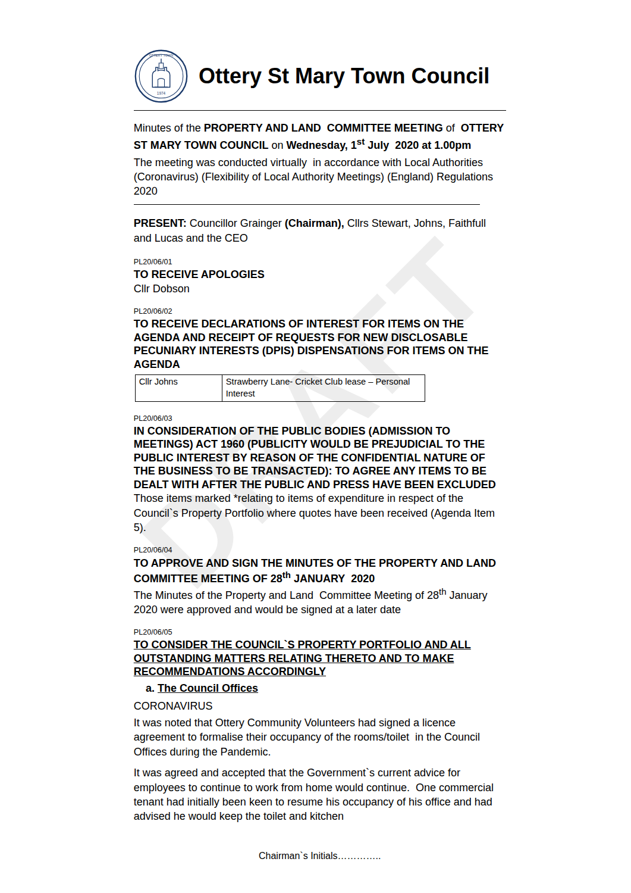DRAFT
1974 OTTERY TOWN
Ottery St Mary Town Council
Minutes of the PROPERTY AND LAND COMMITTEE MEETING of OTTERY ST MARY TOWN COUNCIL on Wednesday, 1st July 2020 at 1.00pm
The meeting was conducted virtually in accordance with Local Authorities (Coronavirus) (Flexibility of Local Authority Meetings) (England) Regulations 2020
PRESENT: Councillor Grainger (Chairman), Cllrs Stewart, Johns, Faithfull and Lucas and the CEO
PL20/06/01
TO RECEIVE APOLOGIES
Cllr Dobson
PL20/06/02
TO RECEIVE DECLARATIONS OF INTEREST FOR ITEMS ON THE AGENDA AND RECEIPT OF REQUESTS FOR NEW DISCLOSABLE PECUNIARY INTERESTS (DPIS) DISPENSATIONS FOR ITEMS ON THE AGENDA
| Cllr Johns | Strawberry Lane- Cricket Club lease – Personal Interest |
PL20/06/03
IN CONSIDERATION OF THE PUBLIC BODIES (ADMISSION TO MEETINGS) ACT 1960 (PUBLICITY WOULD BE PREJUDICIAL TO THE PUBLIC INTEREST BY REASON OF THE CONFIDENTIAL NATURE OF THE BUSINESS TO BE TRANSACTED): TO AGREE ANY ITEMS TO BE DEALT WITH AFTER THE PUBLIC AND PRESS HAVE BEEN EXCLUDED
Those items marked *relating to items of expenditure in respect of the Council`s Property Portfolio where quotes have been received (Agenda Item 5).
PL20/06/04
TO APPROVE AND SIGN THE MINUTES OF THE PROPERTY AND LAND COMMITTEE MEETING OF 28th JANUARY 2020
The Minutes of the Property and Land Committee Meeting of 28th January 2020 were approved and would be signed at a later date
PL20/06/05
TO CONSIDER THE COUNCIL`S PROPERTY PORTFOLIO AND ALL OUTSTANDING MATTERS RELATING THERETO AND TO MAKE RECOMMENDATIONS ACCORDINGLY
The Council Offices
CORONAVIRUS
It was noted that Ottery Community Volunteers had signed a licence agreement to formalise their occupancy of the rooms/toilet in the Council Offices during the Pandemic.
It was agreed and accepted that the Government`s current advice for employees to continue to work from home would continue. One commercial tenant had initially been keen to resume his occupancy of his office and had advised he would keep the toilet and kitchen
Chairman`s Initials…………..